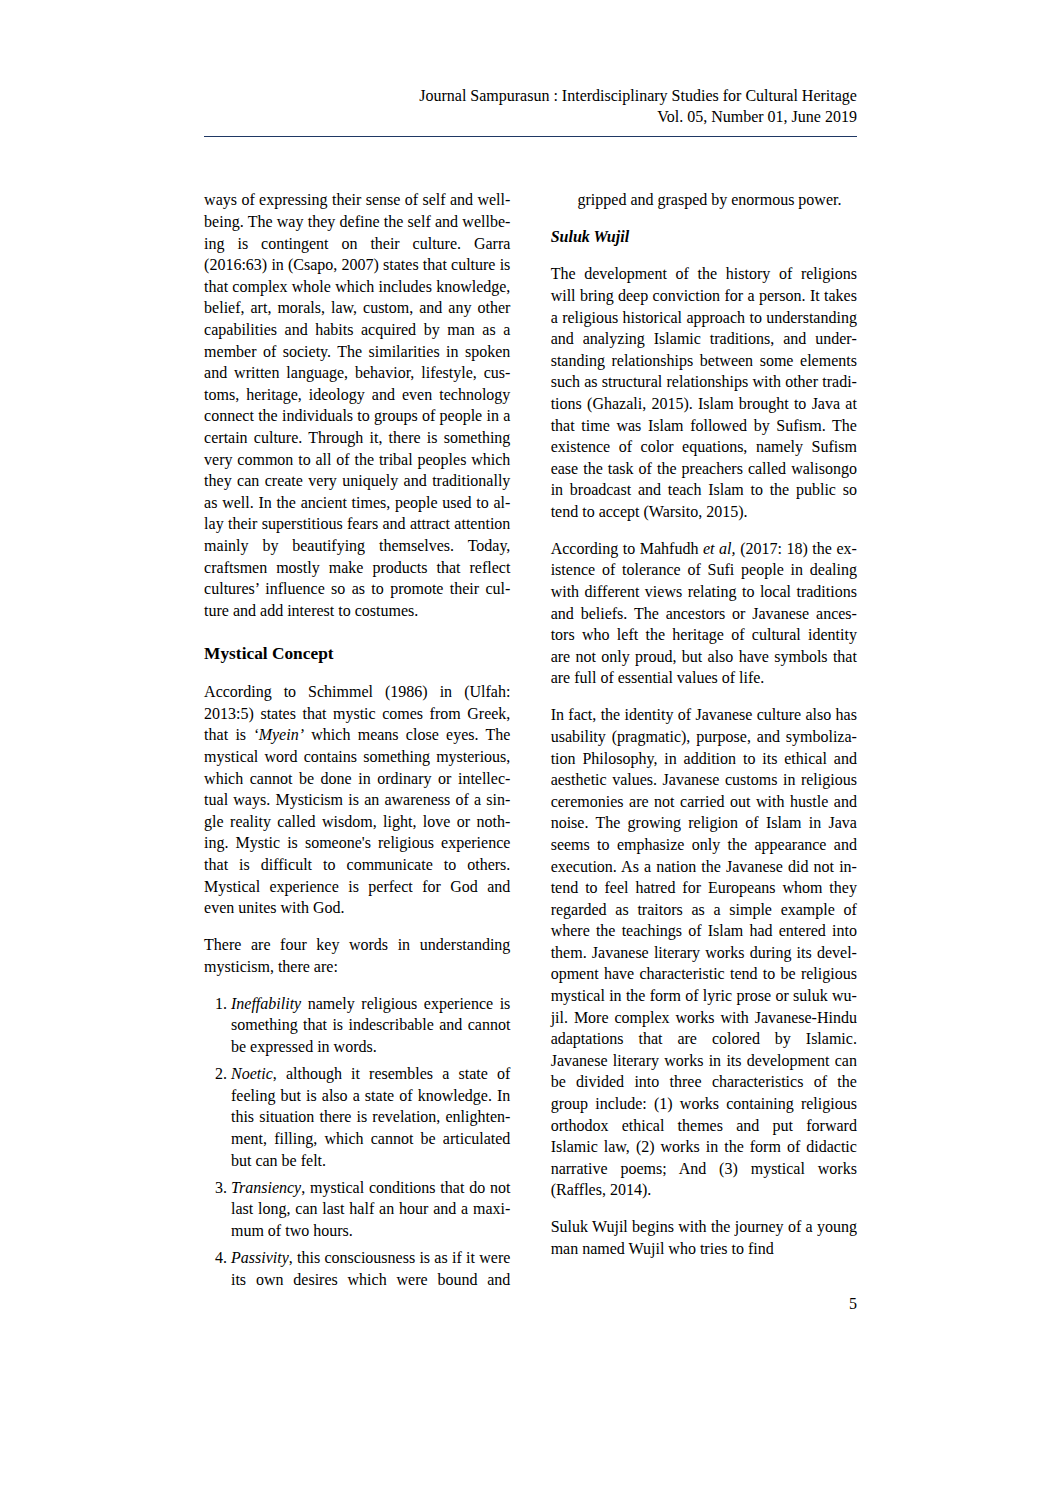Journal Sampurasun : Interdisciplinary Studies for Cultural Heritage Vol. 05, Number 01, June 2019
ways of expressing their sense of self and wellbeing. The way they define the self and wellbeing is contingent on their culture. Garra (2016:63) in (Csapo, 2007) states that culture is that complex whole which includes knowledge, belief, art, morals, law, custom, and any other capabilities and habits acquired by man as a member of society. The similarities in spoken and written language, behavior, lifestyle, customs, heritage, ideology and even technology connect the individuals to groups of people in a certain culture. Through it, there is something very common to all of the tribal peoples which they can create very uniquely and traditionally as well. In the ancient times, people used to allay their superstitious fears and attract attention mainly by beautifying themselves. Today, craftsmen mostly make products that reflect cultures’ influence so as to promote their culture and add interest to costumes.
Mystical Concept
According to Schimmel (1986) in (Ulfah: 2013:5) states that mystic comes from Greek, that is ‘Myein’ which means close eyes. The mystical word contains something mysterious, which cannot be done in ordinary or intellectual ways. Mysticism is an awareness of a single reality called wisdom, light, love or nothing. Mystic is someone's religious experience that is difficult to communicate to others. Mystical experience is perfect for God and even unites with God.
There are four key words in understanding mysticism, there are:
Ineffability namely religious experience is something that is indescribable and cannot be expressed in words.
Noetic, although it resembles a state of feeling but is also a state of knowledge. In this situation there is revelation, enlightenment, filling, which cannot be articulated but can be felt.
Transiency, mystical conditions that do not last long, can last half an hour and a maximum of two hours.
Passivity, this consciousness is as if it were its own desires which were bound and gripped and grasped by enormous power.
Suluk Wujil
The development of the history of religions will bring deep conviction for a person. It takes a religious historical approach to understanding and analyzing Islamic traditions, and understanding relationships between some elements such as structural relationships with other traditions (Ghazali, 2015). Islam brought to Java at that time was Islam followed by Sufism. The existence of color equations, namely Sufism ease the task of the preachers called walisongo in broadcast and teach Islam to the public so tend to accept (Warsito, 2015).
According to Mahfudh et al, (2017: 18) the existence of tolerance of Sufi people in dealing with different views relating to local traditions and beliefs. The ancestors or Javanese ancestors who left the heritage of cultural identity are not only proud, but also have symbols that are full of essential values of life.
In fact, the identity of Javanese culture also has usability (pragmatic), purpose, and symbolization Philosophy, in addition to its ethical and aesthetic values. Javanese customs in religious ceremonies are not carried out with hustle and noise. The growing religion of Islam in Java seems to emphasize only the appearance and execution. As a nation the Javanese did not intend to feel hatred for Europeans whom they regarded as traitors as a simple example of where the teachings of Islam had entered into them. Javanese literary works during its development have characteristic tend to be religious mystical in the form of lyric prose or suluk wujil. More complex works with Javanese-Hindu adaptations that are colored by Islamic. Javanese literary works in its development can be divided into three characteristics of the group include: (1) works containing religious orthodox ethical themes and put forward Islamic law, (2) works in the form of didactic narrative poems; And (3) mystical works (Raffles, 2014).
Suluk Wujil begins with the journey of a young man named Wujil who tries to find
5